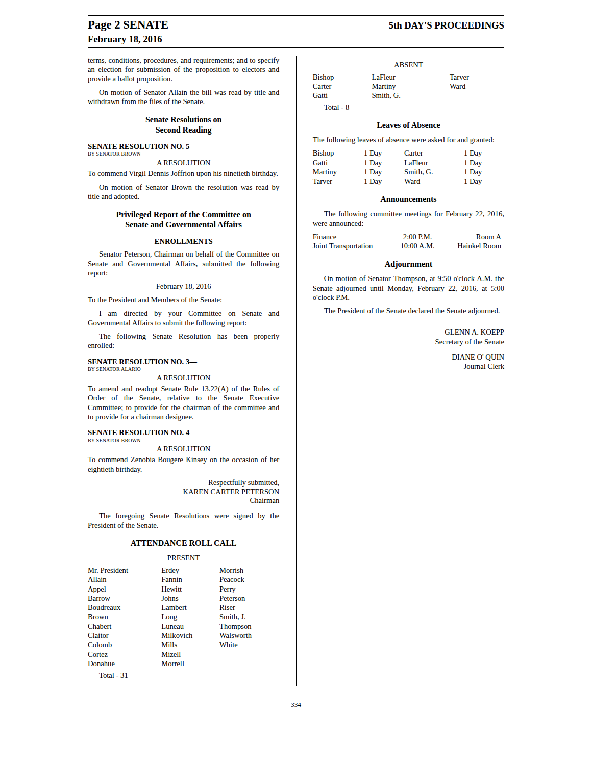Page 2 SENATE
5th DAY'S PROCEEDINGS
February 18, 2016
terms, conditions, procedures, and requirements; and to specify an election for submission of the proposition to electors and provide a ballot proposition.
On motion of Senator Allain the bill was read by title and withdrawn from the files of the Senate.
Senate Resolutions on
Second Reading
SENATE RESOLUTION NO. 5—
BY SENATOR BROWN
A RESOLUTION
To commend Virgil Dennis Joffrion upon his ninetieth birthday.
On motion of Senator Brown the resolution was read by title and adopted.
Privileged Report of the Committee on
Senate and Governmental Affairs
ENROLLMENTS
Senator Peterson, Chairman on behalf of the Committee on Senate and Governmental Affairs, submitted the following report:
February 18, 2016
To the President and Members of the Senate:
I am directed by your Committee on Senate and Governmental Affairs to submit the following report:
The following Senate Resolution has been properly enrolled:
SENATE RESOLUTION NO. 3—
BY SENATOR ALARIO
A RESOLUTION
To amend and readopt Senate Rule 13.22(A) of the Rules of Order of the Senate, relative to the Senate Executive Committee; to provide for the chairman of the committee and to provide for a chairman designee.
SENATE RESOLUTION NO. 4—
BY SENATOR BROWN
A RESOLUTION
To commend Zenobia Bougere Kinsey on the occasion of her eightieth birthday.
Respectfully submitted,
KAREN CARTER PETERSON
Chairman
The foregoing Senate Resolutions were signed by the President of the Senate.
ATTENDANCE ROLL CALL
PRESENT
| Mr. President | Erdey | Morrish |
| Allain | Fannin | Peacock |
| Appel | Hewitt | Perry |
| Barrow | Johns | Peterson |
| Boudreaux | Lambert | Riser |
| Brown | Long | Smith, J. |
| Chabert | Luneau | Thompson |
| Claitor | Milkovich | Walsworth |
| Colomb | Mills | White |
| Cortez | Mizell | |
| Donahue | Morrell | |
Total - 31
ABSENT
| Bishop | LaFleur | Tarver |
| Carter | Martiny | Ward |
| Gatti | Smith, G. | |
Total - 8
Leaves of Absence
The following leaves of absence were asked for and granted:
| Bishop | 1 Day | Carter | 1 Day |
| Gatti | 1 Day | LaFleur | 1 Day |
| Martiny | 1 Day | Smith, G. | 1 Day |
| Tarver | 1 Day | Ward | 1 Day |
Announcements
The following committee meetings for February 22, 2016, were announced:
| Finance | 2:00 P.M. | Room A |
| Joint Transportation | 10:00 A.M. | Hainkel Room |
Adjournment
On motion of Senator Thompson, at 9:50 o'clock A.M. the Senate adjourned until Monday, February 22, 2016, at 5:00 o'clock P.M.
The President of the Senate declared the Senate adjourned.
GLENN A. KOEPP
Secretary of the Senate
DIANE O' QUIN
Journal Clerk
334